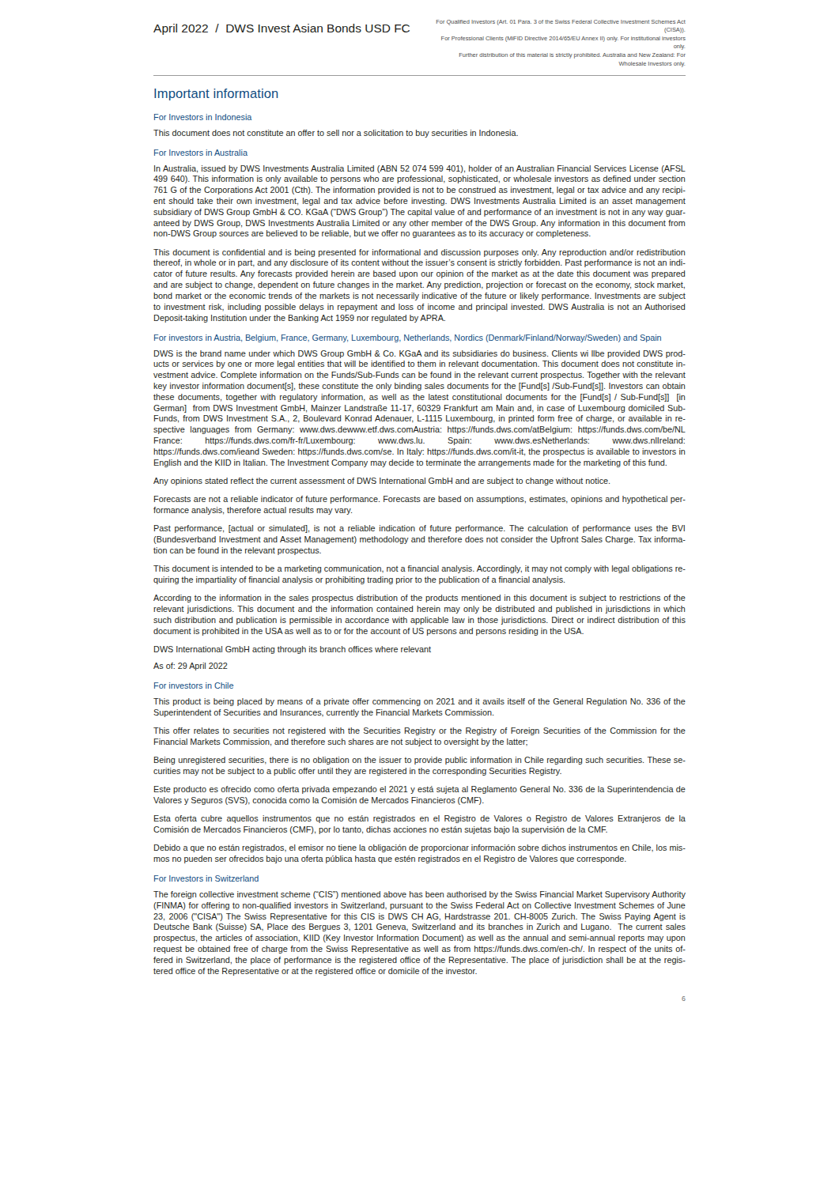April 2022 / DWS Invest Asian Bonds USD FC
For Qualified Investors (Art. 01 Para. 3 of the Swiss Federal Collective Investment Schemes Act (CISA)).
For Professional Clients (MiFID Directive 2014/65/EU Annex II) only. For institutional investors only.
Further distribution of this material is strictly prohibited. Australia and New Zealand: For Wholesale Investors only.
Important information
For Investors in Indonesia
This document does not constitute an offer to sell nor a solicitation to buy securities in Indonesia.
For Investors in Australia
In Australia, issued by DWS Investments Australia Limited (ABN 52 074 599 401), holder of an Australian Financial Services License (AFSL 499 640). This information is only available to persons who are professional, sophisticated, or wholesale investors as defined under section 761 G of the Corporations Act 2001 (Cth). The information provided is not to be construed as investment, legal or tax advice and any recipient should take their own investment, legal and tax advice before investing. DWS Investments Australia Limited is an asset management subsidiary of DWS Group GmbH & CO. KGaA (“DWS Group”) The capital value of and performance of an investment is not in any way guaranteed by DWS Group, DWS Investments Australia Limited or any other member of the DWS Group. Any information in this document from non-DWS Group sources are believed to be reliable, but we offer no guarantees as to its accuracy or completeness.
This document is confidential and is being presented for informational and discussion purposes only. Any reproduction and/or redistribution thereof, in whole or in part, and any disclosure of its content without the issuer’s consent is strictly forbidden. Past performance is not an indicator of future results. Any forecasts provided herein are based upon our opinion of the market as at the date this document was prepared and are subject to change, dependent on future changes in the market. Any prediction, projection or forecast on the economy, stock market, bond market or the economic trends of the markets is not necessarily indicative of the future or likely performance. Investments are subject to investment risk, including possible delays in repayment and loss of income and principal invested. DWS Australia is not an Authorised Deposit-taking Institution under the Banking Act 1959 nor regulated by APRA.
For investors in Austria, Belgium, France, Germany, Luxembourg, Netherlands, Nordics (Denmark/Finland/Norway/Sweden) and Spain
DWS is the brand name under which DWS Group GmbH & Co. KGaA and its subsidiaries do business. Clients wi llbe provided DWS products or services by one or more legal entities that will be identified to them in relevant documentation. This document does not constitute investment advice. Complete information on the Funds/Sub-Funds can be found in the relevant current prospectus. Together with the relevant key investor information document[s], these constitute the only binding sales documents for the [Fund[s] /Sub-Fund[s]]. Investors can obtain these documents, together with regulatory information, as well as the latest constitutional documents for the [Fund[s] / Sub-Fund[s]] [in German] from DWS Investment GmbH, Mainzer Landstraße 11-17, 60329 Frankfurt am Main and, in case of Luxembourg domiciled Sub-Funds, from DWS Investment S.A., 2, Boulevard Konrad Adenauer, L-1115 Luxembourg, in printed form free of charge, or available in respective languages from Germany: www.dws.dewww.etf.dws.comAustria: https://funds.dws.com/atBelgium: https://funds.dws.com/be/NL France: https://funds.dws.com/fr-fr/Luxembourg: www.dws.lu. Spain: www.dws.esNetherlands: www.dws.nlIreland: https://funds.dws.com/ieand Sweden: https://funds.dws.com/se. In Italy: https://funds.dws.com/it-it, the prospectus is available to investors in English and the KIID in Italian. The Investment Company may decide to terminate the arrangements made for the marketing of this fund.
Any opinions stated reflect the current assessment of DWS International GmbH and are subject to change without notice.
Forecasts are not a reliable indicator of future performance. Forecasts are based on assumptions, estimates, opinions and hypothetical performance analysis, therefore actual results may vary.
Past performance, [actual or simulated], is not a reliable indication of future performance. The calculation of performance uses the BVI (Bundesverband Investment and Asset Management) methodology and therefore does not consider the Upfront Sales Charge. Tax information can be found in the relevant prospectus.
This document is intended to be a marketing communication, not a financial analysis. Accordingly, it may not comply with legal obligations requiring the impartiality of financial analysis or prohibiting trading prior to the publication of a financial analysis.
According to the information in the sales prospectus distribution of the products mentioned in this document is subject to restrictions of the relevant jurisdictions. This document and the information contained herein may only be distributed and published in jurisdictions in which such distribution and publication is permissible in accordance with applicable law in those jurisdictions. Direct or indirect distribution of this document is prohibited in the USA as well as to or for the account of US persons and persons residing in the USA.
DWS International GmbH acting through its branch offices where relevant
As of: 29 April 2022
For investors in Chile
This product is being placed by means of a private offer commencing on 2021 and it avails itself of the General Regulation No. 336 of the Superintendent of Securities and Insurances, currently the Financial Markets Commission.
This offer relates to securities not registered with the Securities Registry or the Registry of Foreign Securities of the Commission for the Financial Markets Commission, and therefore such shares are not subject to oversight by the latter;
Being unregistered securities, there is no obligation on the issuer to provide public information in Chile regarding such securities. These securities may not be subject to a public offer until they are registered in the corresponding Securities Registry.
Este producto es ofrecido como oferta privada empezando el 2021 y está sujeta al Reglamento General No. 336 de la Superintendencia de Valores y Seguros (SVS), conocida como la Comisión de Mercados Financieros (CMF).
Esta oferta cubre aquellos instrumentos que no están registrados en el Registro de Valores o Registro de Valores Extranjeros de la Comisión de Mercados Financieros (CMF), por lo tanto, dichas acciones no están sujetas bajo la supervisión de la CMF.
Debido a que no están registrados, el emisor no tiene la obligación de proporcionar información sobre dichos instrumentos en Chile, los mismos no pueden ser ofrecidos bajo una oferta pública hasta que estén registrados en el Registro de Valores que corresponde.
For Investors in Switzerland
The foreign collective investment scheme (“CIS”) mentioned above has been authorised by the Swiss Financial Market Supervisory Authority (FINMA) for offering to non-qualified investors in Switzerland, pursuant to the Swiss Federal Act on Collective Investment Schemes of June 23, 2006 ("CISA") The Swiss Representative for this CIS is DWS CH AG, Hardstrasse 201. CH-8005 Zurich. The Swiss Paying Agent is Deutsche Bank (Suisse) SA, Place des Bergues 3, 1201 Geneva, Switzerland and its branches in Zurich and Lugano. The current sales prospectus, the articles of association, KIID (Key Investor Information Document) as well as the annual and semi-annual reports may upon request be obtained free of charge from the Swiss Representative as well as from https://funds.dws.com/en-ch/. In respect of the units offered in Switzerland, the place of performance is the registered office of the Representative. The place of jurisdiction shall be at the registered office of the Representative or at the registered office or domicile of the investor.
6